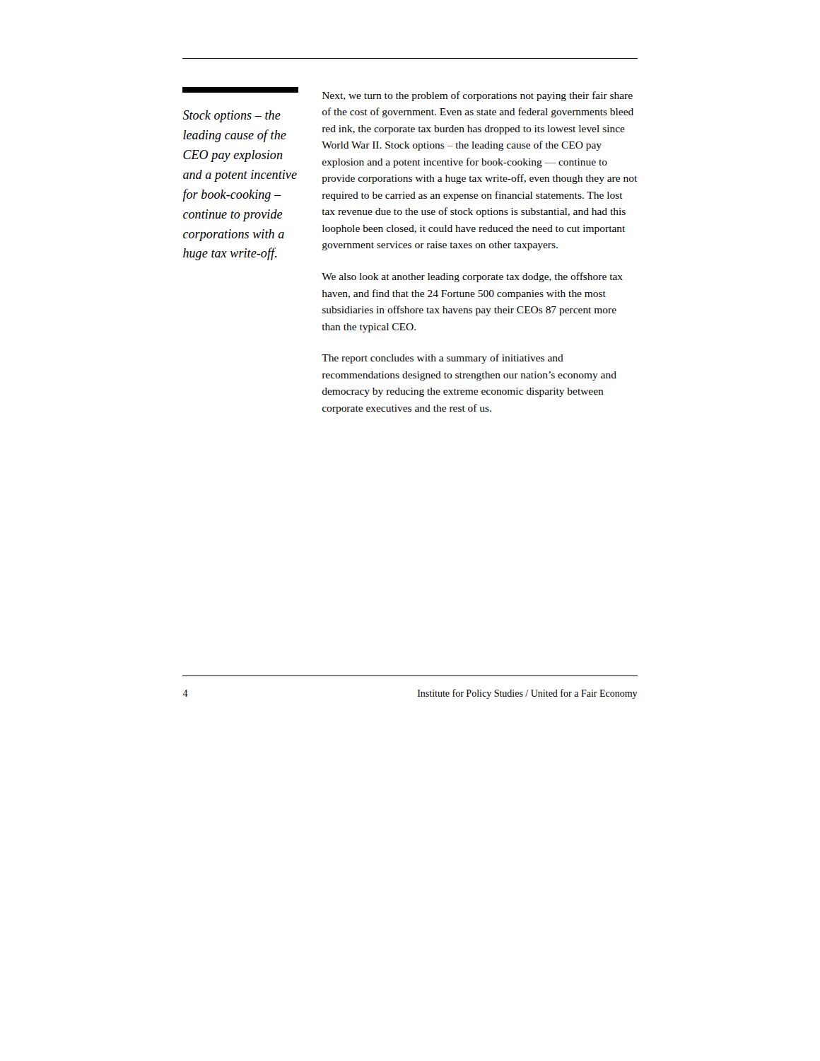Stock options – the leading cause of the CEO pay explosion and a potent incentive for book-cooking – continue to provide corporations with a huge tax write-off.
Next, we turn to the problem of corporations not paying their fair share of the cost of government. Even as state and federal governments bleed red ink, the corporate tax burden has dropped to its lowest level since World War II. Stock options – the leading cause of the CEO pay explosion and a potent incentive for book-cooking — continue to provide corporations with a huge tax write-off, even though they are not required to be carried as an expense on financial statements. The lost tax revenue due to the use of stock options is substantial, and had this loophole been closed, it could have reduced the need to cut important government services or raise taxes on other taxpayers.
We also look at another leading corporate tax dodge, the offshore tax haven, and find that the 24 Fortune 500 companies with the most subsidiaries in offshore tax havens pay their CEOs 87 percent more than the typical CEO.
The report concludes with a summary of initiatives and recommendations designed to strengthen our nation’s economy and democracy by reducing the extreme economic disparity between corporate executives and the rest of us.
4
Institute for Policy Studies / United for a Fair Economy